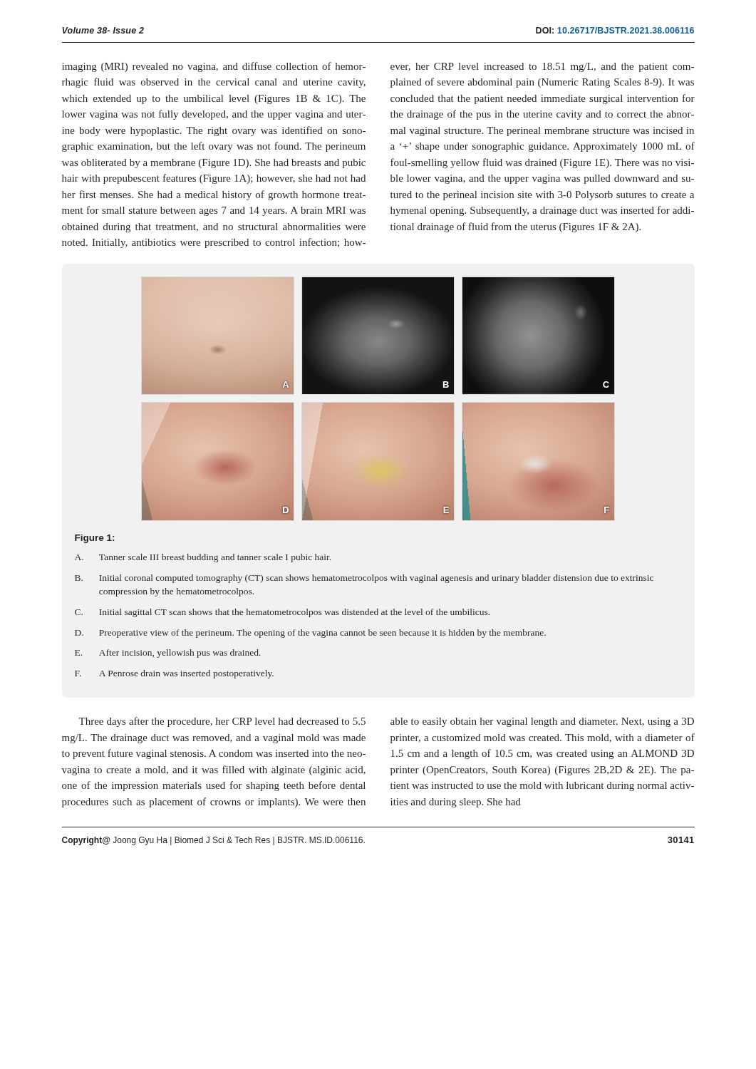Volume 38- Issue 2
DOI: 10.26717/BJSTR.2021.38.006116
imaging (MRI) revealed no vagina, and diffuse collection of hemorrhagic fluid was observed in the cervical canal and uterine cavity, which extended up to the umbilical level (Figures 1B & 1C). The lower vagina was not fully developed, and the upper vagina and uterine body were hypoplastic. The right ovary was identified on sonographic examination, but the left ovary was not found. The perineum was obliterated by a membrane (Figure 1D). She had breasts and pubic hair with prepubescent features (Figure 1A); however, she had not had her first menses. She had a medical history of growth hormone treatment for small stature between ages 7 and 14 years. A brain MRI was obtained during that treatment, and no structural abnormalities were noted. Initially, antibiotics were prescribed to control infection; however, her CRP level increased to 18.51 mg/L, and the patient complained of severe abdominal pain (Numeric Rating Scales 8-9). It was concluded that the patient needed immediate surgical intervention for the drainage of the pus in the uterine cavity and to correct the abnormal vaginal structure. The perineal membrane structure was incised in a ‘+’ shape under sonographic guidance. Approximately 1000 mL of foul-smelling yellow fluid was drained (Figure 1E). There was no visible lower vagina, and the upper vagina was pulled downward and sutured to the perineal incision site with 3-0 Polysorb sutures to create a hymenal opening. Subsequently, a drainage duct was inserted for additional drainage of fluid from the uterus (Figures 1F & 2A).
A
B
C
D
E
F
Figure 1:
A. Tanner scale III breast budding and tanner scale I pubic hair.
B. Initial coronal computed tomography (CT) scan shows hematometrocolpos with vaginal agenesis and urinary bladder distension due to extrinsic compression by the hematometrocolpos.
C. Initial sagittal CT scan shows that the hematometrocolpos was distended at the level of the umbilicus.
D. Preoperative view of the perineum. The opening of the vagina cannot be seen because it is hidden by the membrane.
E. After incision, yellowish pus was drained.
F. A Penrose drain was inserted postoperatively.
Three days after the procedure, her CRP level had decreased to 5.5 mg/L. The drainage duct was removed, and a vaginal mold was made to prevent future vaginal stenosis. A condom was inserted into the neovagina to create a mold, and it was filled with alginate (alginic acid, one of the impression materials used for shaping teeth before dental procedures such as placement of crowns or implants). We were then able to easily obtain her vaginal length and diameter. Next, using a 3D printer, a customized mold was created. This mold, with a diameter of 1.5 cm and a length of 10.5 cm, was created using an ALMOND 3D printer (OpenCreators, South Korea) (Figures 2B,2D & 2E). The patient was instructed to use the mold with lubricant during normal activities and during sleep. She had
Copyright@ Joong Gyu Ha | Biomed J Sci & Tech Res | BJSTR. MS.ID.006116.
30141